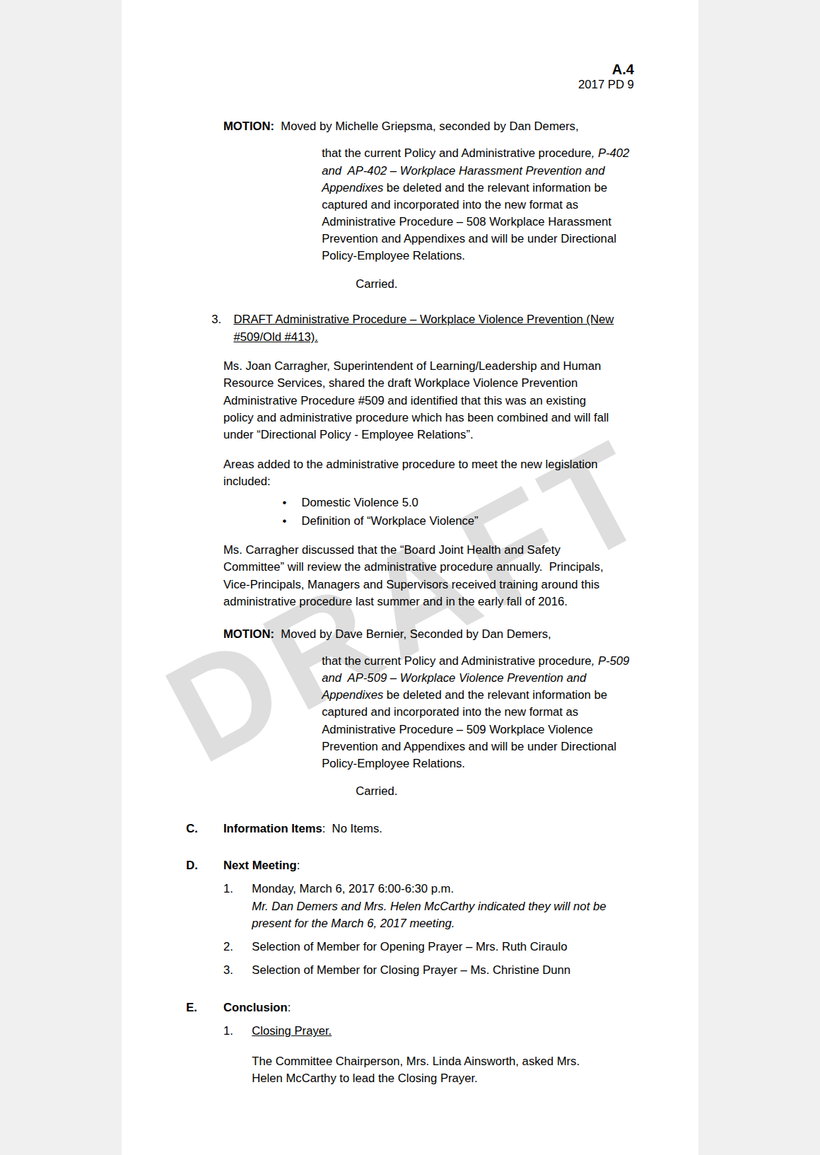DRAFT
A.4
2017 PD 9
MOTION: Moved by Michelle Griepsma, seconded by Dan Demers,
that the current Policy and Administrative procedure, P-402 and AP-402 – Workplace Harassment Prevention and Appendixes be deleted and the relevant information be captured and incorporated into the new format as Administrative Procedure – 508 Workplace Harassment Prevention and Appendixes and will be under Directional Policy-Employee Relations.
Carried.
3.
DRAFT Administrative Procedure – Workplace Violence Prevention (New #509/Old #413).
Ms. Joan Carragher, Superintendent of Learning/Leadership and Human Resource Services, shared the draft Workplace Violence Prevention Administrative Procedure #509 and identified that this was an existing policy and administrative procedure which has been combined and will fall under “Directional Policy - Employee Relations”.
Areas added to the administrative procedure to meet the new legislation included:
Domestic Violence 5.0
Definition of “Workplace Violence”
Ms. Carragher discussed that the “Board Joint Health and Safety Committee” will review the administrative procedure annually. Principals, Vice-Principals, Managers and Supervisors received training around this administrative procedure last summer and in the early fall of 2016.
MOTION: Moved by Dave Bernier, Seconded by Dan Demers,
that the current Policy and Administrative procedure, P-509 and AP-509 – Workplace Violence Prevention and Appendixes be deleted and the relevant information be captured and incorporated into the new format as Administrative Procedure – 509 Workplace Violence Prevention and Appendixes and will be under Directional Policy-Employee Relations.
Carried.
C.
Information Items: No Items.
D.
Next Meeting:
1.
Monday, March 6, 2017 6:00-6:30 p.m.
Mr. Dan Demers and Mrs. Helen McCarthy indicated they will not be present for the March 6, 2017 meeting.
2.
Selection of Member for Opening Prayer – Mrs. Ruth Ciraulo
3.
Selection of Member for Closing Prayer – Ms. Christine Dunn
E.
Conclusion:
1.
Closing Prayer.
The Committee Chairperson, Mrs. Linda Ainsworth, asked Mrs. Helen McCarthy to lead the Closing Prayer.